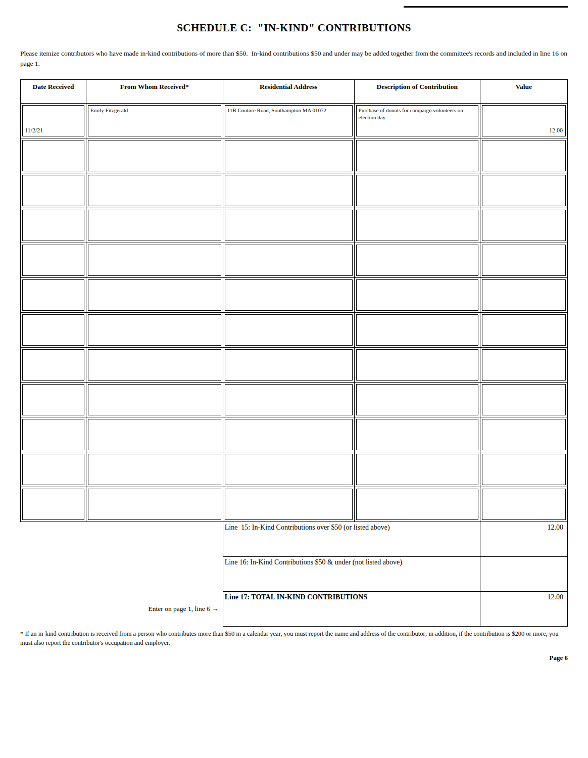SCHEDULE C: "IN-KIND" CONTRIBUTIONS
Please itemize contributors who have made in-kind contributions of more than $50. In-kind contributions $50 and under may be added together from the committee's records and included in line 16 on page 1.
| Date Received | From Whom Received* | Residential Address | Description of Contribution | Value |
| --- | --- | --- | --- | --- |
| 11/2/21 | Emily Fitzgerald | 11B Couture Road, Southampton MA 01072 | Purchase of donuts for campaign volunteers on election day | 12.00 |
| | Line 15: In-Kind Contributions over $50 (or listed above) | 12.00 |
| | Line 16: In-Kind Contributions $50 & under (not listed above) | |
| Enter on page 1, line 6 → | Line 17: TOTAL IN-KIND CONTRIBUTIONS | 12.00 |
* If an in-kind contribution is received from a person who contributes more than $50 in a calendar year, you must report the name and address of the contributor; in addition, if the contribution is $200 or more, you must also report the contributor's occupation and employer.
Page 6